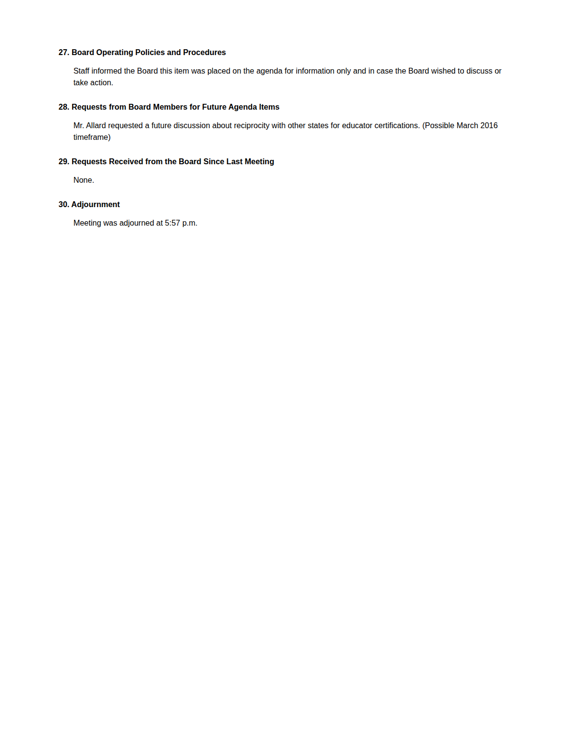27. Board Operating Policies and Procedures
Staff informed the Board this item was placed on the agenda for information only and in case the Board wished to discuss or take action.
28. Requests from Board Members for Future Agenda Items
Mr. Allard requested a future discussion about reciprocity with other states for educator certifications. (Possible March 2016 timeframe)
29. Requests Received from the Board Since Last Meeting
None.
30. Adjournment
Meeting was adjourned at 5:57 p.m.